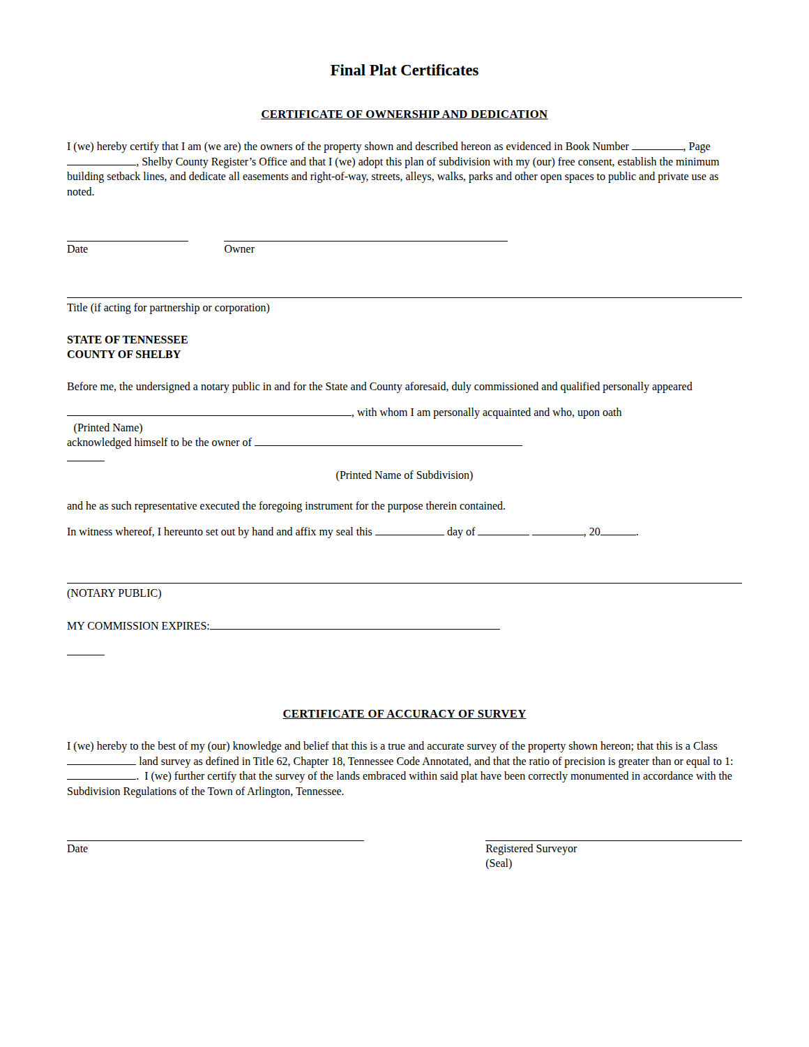Final Plat Certificates
CERTIFICATE OF OWNERSHIP AND DEDICATION
I (we) hereby certify that I am (we are) the owners of the property shown and described hereon as evidenced in Book Number , Page , Shelby County Register’s Office and that I (we) adopt this plan of subdivision with my (our) free consent, establish the minimum building setback lines, and dedicate all easements and right-of-way, streets, alleys, walks, parks and other open spaces to public and private use as noted.
| Date | | Owner | |
Title (if acting for partnership or corporation)
STATE OF TENNESSEE COUNTY OF SHELBY
Before me, the undersigned a notary public in and for the State and County aforesaid, duly commissioned and qualified personally appeared
, with whom I am personally acquainted and who, upon oath
(Printed Name)
acknowledged himself to be the owner of
(Printed Name of Subdivision)
and he as such representative executed the foregoing instrument for the purpose therein contained.
In witness whereof, I hereunto set out by hand and affix my seal this day of , 20 .
(NOTARY PUBLIC)
MY COMMISSION EXPIRES:
CERTIFICATE OF ACCURACY OF SURVEY
I (we) hereby to the best of my (our) knowledge and belief that this is a true and accurate survey of the property shown hereon; that this is a Class land survey as defined in Title 62, Chapter 18, Tennessee Code Annotated, and that the ratio of precision is greater than or equal to 1: . I (we) further certify that the survey of the lands embraced within said plat have been correctly monumented in accordance with the Subdivision Regulations of the Town of Arlington, Tennessee.
| Date | | Registered Surveyor |
| | | (Seal) |